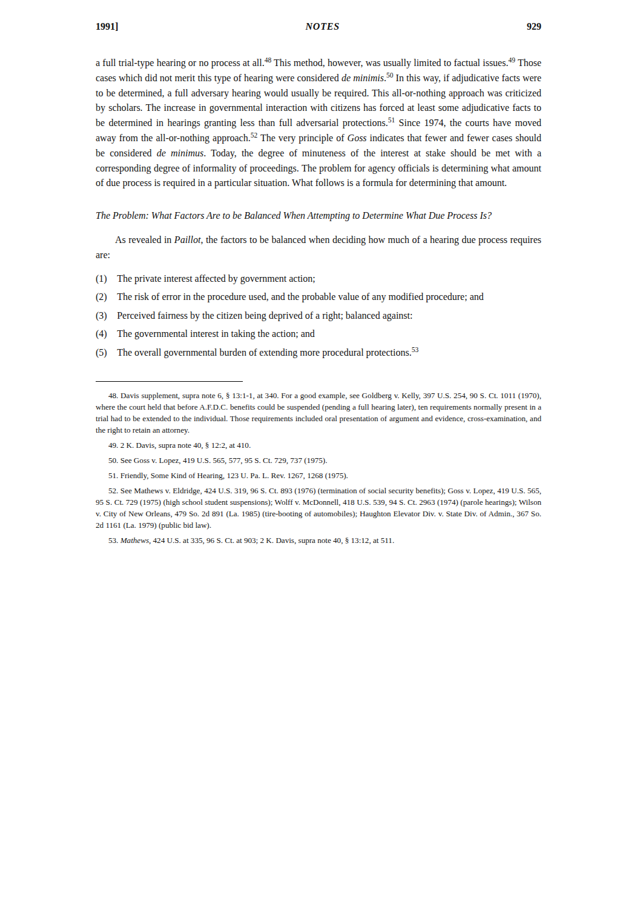1991] NOTES 929
a full trial-type hearing or no process at all.48 This method, however, was usually limited to factual issues.49 Those cases which did not merit this type of hearing were considered de minimis.50 In this way, if adjudicative facts were to be determined, a full adversary hearing would usually be required. This all-or-nothing approach was criticized by scholars. The increase in governmental interaction with citizens has forced at least some adjudicative facts to be determined in hearings granting less than full adversarial protections.51 Since 1974, the courts have moved away from the all-or-nothing approach.52 The very principle of Goss indicates that fewer and fewer cases should be considered de minimus. Today, the degree of minuteness of the interest at stake should be met with a corresponding degree of informality of proceedings. The problem for agency officials is determining what amount of due process is required in a particular situation. What follows is a formula for determining that amount.
The Problem: What Factors Are to be Balanced When Attempting to Determine What Due Process Is?
As revealed in Paillot, the factors to be balanced when deciding how much of a hearing due process requires are:
(1) The private interest affected by government action;
(2) The risk of error in the procedure used, and the probable value of any modified procedure; and
(3) Perceived fairness by the citizen being deprived of a right; balanced against:
(4) The governmental interest in taking the action; and
(5) The overall governmental burden of extending more procedural protections.53
48. Davis supplement, supra note 6, § 13:1-1, at 340. For a good example, see Goldberg v. Kelly, 397 U.S. 254, 90 S. Ct. 1011 (1970), where the court held that before A.F.D.C. benefits could be suspended (pending a full hearing later), ten requirements normally present in a trial had to be extended to the individual. Those requirements included oral presentation of argument and evidence, cross-examination, and the right to retain an attorney.
49. 2 K. Davis, supra note 40, § 12:2, at 410.
50. See Goss v. Lopez, 419 U.S. 565, 577, 95 S. Ct. 729, 737 (1975).
51. Friendly, Some Kind of Hearing, 123 U. Pa. L. Rev. 1267, 1268 (1975).
52. See Mathews v. Eldridge, 424 U.S. 319, 96 S. Ct. 893 (1976) (termination of social security benefits); Goss v. Lopez, 419 U.S. 565, 95 S. Ct. 729 (1975) (high school student suspensions); Wolff v. McDonnell, 418 U.S. 539, 94 S. Ct. 2963 (1974) (parole hearings); Wilson v. City of New Orleans, 479 So. 2d 891 (La. 1985) (tire-booting of automobiles); Haughton Elevator Div. v. State Div. of Admin., 367 So. 2d 1161 (La. 1979) (public bid law).
53. Mathews, 424 U.S. at 335, 96 S. Ct. at 903; 2 K. Davis, supra note 40, § 13:12, at 511.